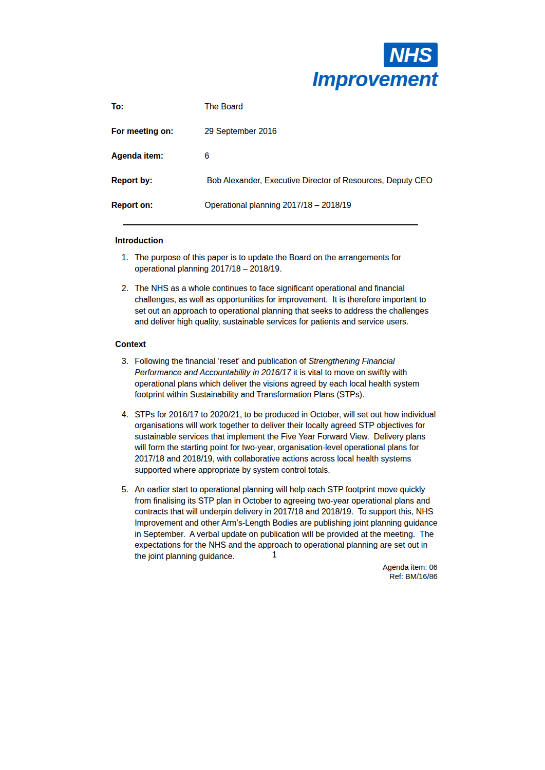NHS Improvement
| To: | The Board |
| For meeting on: | 29 September 2016 |
| Agenda item: | 6 |
| Report by: | Bob Alexander, Executive Director of Resources, Deputy CEO |
| Report on: | Operational planning 2017/18 – 2018/19 |
Introduction
The purpose of this paper is to update the Board on the arrangements for operational planning 2017/18 – 2018/19.
The NHS as a whole continues to face significant operational and financial challenges, as well as opportunities for improvement. It is therefore important to set out an approach to operational planning that seeks to address the challenges and deliver high quality, sustainable services for patients and service users.
Context
Following the financial ‘reset’ and publication of Strengthening Financial Performance and Accountability in 2016/17 it is vital to move on swiftly with operational plans which deliver the visions agreed by each local health system footprint within Sustainability and Transformation Plans (STPs).
STPs for 2016/17 to 2020/21, to be produced in October, will set out how individual organisations will work together to deliver their locally agreed STP objectives for sustainable services that implement the Five Year Forward View. Delivery plans will form the starting point for two-year, organisation-level operational plans for 2017/18 and 2018/19, with collaborative actions across local health systems supported where appropriate by system control totals.
An earlier start to operational planning will help each STP footprint move quickly from finalising its STP plan in October to agreeing two-year operational plans and contracts that will underpin delivery in 2017/18 and 2018/19. To support this, NHS Improvement and other Arm’s-Length Bodies are publishing joint planning guidance in September. A verbal update on publication will be provided at the meeting. The expectations for the NHS and the approach to operational planning are set out in the joint planning guidance.
1
Agenda item: 06
Ref: BM/16/86